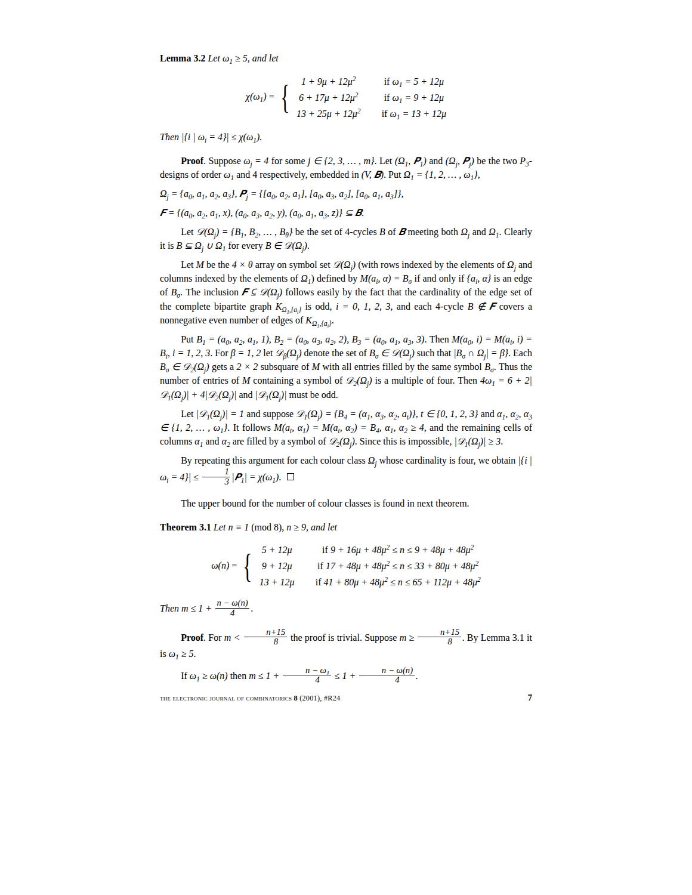Lemma 3.2 Let ω1 ≥ 5, and let
χ(ω1) = {
| 1 + 9μ + 12μ 2 | if ω 1 = 5 + 12μ |
| 6 + 17μ + 12μ 2 | if ω 1 = 9 + 12μ |
| 13 + 25μ + 12μ 2 | if ω 1 = 13 + 12μ |
Then |{i | ωi = 4}| ≤ χ(ω1).
Proof. Suppose ωj = 4 for some j ∈ {2, 3, … , m}. Let (Ω1, 𝑷1) and (Ωj, 𝑷j) be the two P3-designs of order ω1 and 4 respectively, embedded in (V, 𝑩). Put Ω1 = {1, 2, … , ω1},
Ωj = {a0, a1, a2, a3}, 𝑷j = {[a0, a2, a1], [a0, a3, a2], [a0, a1, a3]},
𝑭 = {(a0, a2, a1, x), (a0, a3, a2, y), (a0, a1, a3, z)} ⊆ 𝑩.
Let 𝒟(Ωj) = {B1, B2, … , Bθ} be the set of 4-cycles B of 𝑩 meeting both Ωj and Ω1. Clearly it is B ⊆ Ωj ∪ Ω1 for every B ∈ 𝒟(Ωj).
Let M be the 4 × θ array on symbol set 𝒟(Ωj) (with rows indexed by the elements of Ωj and columns indexed by the elements of Ω1) defined by M(ai, α) = Bσ if and only if {ai, α} is an edge of Bσ. The inclusion 𝑭 ⊆ 𝒟(Ωj) follows easily by the fact that the cardinality of the edge set of the complete bipartite graph KΩ1,{ai} is odd, i = 0, 1, 2, 3, and each 4-cycle B ∉ 𝑭 covers a nonnegative even number of edges of KΩ1,{ai}.
Put B1 = (a0, a2, a1, 1), B2 = (a0, a3, a2, 2), B3 = (a0, a1, a3, 3). Then M(a0, i) = M(ai, i) = Bi, i = 1, 2, 3. For β = 1, 2 let 𝒟β(Ωj) denote the set of Bσ ∈ 𝒟(Ωj) such that |Bσ ∩ Ωj| = β}. Each Bσ ∈ 𝒟2(Ωj) gets a 2 × 2 subsquare of M with all entries filled by the same symbol Bσ. Thus the number of entries of M containing a symbol of 𝒟2(Ωj) is a multiple of four. Then 4ω1 = 6 + 2|𝒟1(Ωj)| + 4|𝒟2(Ωj)| and |𝒟1(Ωj)| must be odd.
Let |𝒟1(Ωj)| = 1 and suppose 𝒟1(Ωj) = {B4 = (α1, α3, α2, at)}, t ∈ {0, 1, 2, 3} and α1, α2, α3 ∈ {1, 2, … , ω1}. It follows M(at, α1) = M(at, α2) = B4, α1, α2 ≥ 4, and the remaining cells of columns α1 and α2 are filled by a symbol of 𝒟2(Ωj). Since this is impossible, |𝒟1(Ωj)| ≥ 3.
By repeating this argument for each colour class Ωj whose cardinality is four, we obtain |{i | ωi = 4}| ≤ 13|𝑷1| = χ(ω1).
The upper bound for the number of colour classes is found in next theorem.
Theorem 3.1 Let n ≡ 1 (mod 8), n ≥ 9, and let
ω(n) = {
| 5 + 12μ | if 9 + 16μ + 48μ 2 ≤ n ≤ 9 + 48μ + 48μ 2 |
| 9 + 12μ | if 17 + 48μ + 48μ 2 ≤ n ≤ 33 + 80μ + 48μ 2 |
| 13 + 12μ | if 41 + 80μ + 48μ 2 ≤ n ≤ 65 + 112μ + 48μ 2 |
Then m ≤ 1 + n − ω(n) 4.
Proof. For m < n+158 the proof is trivial. Suppose m ≥ n+158. By Lemma 3.1 it is ω1 ≥ 5.
If ω1 ≥ ω(n) then m ≤ 1 + n − ω14 ≤ 1 + n − ω(n) 4.
the electronic journal of combinatorics 8 (2001), #R24
7